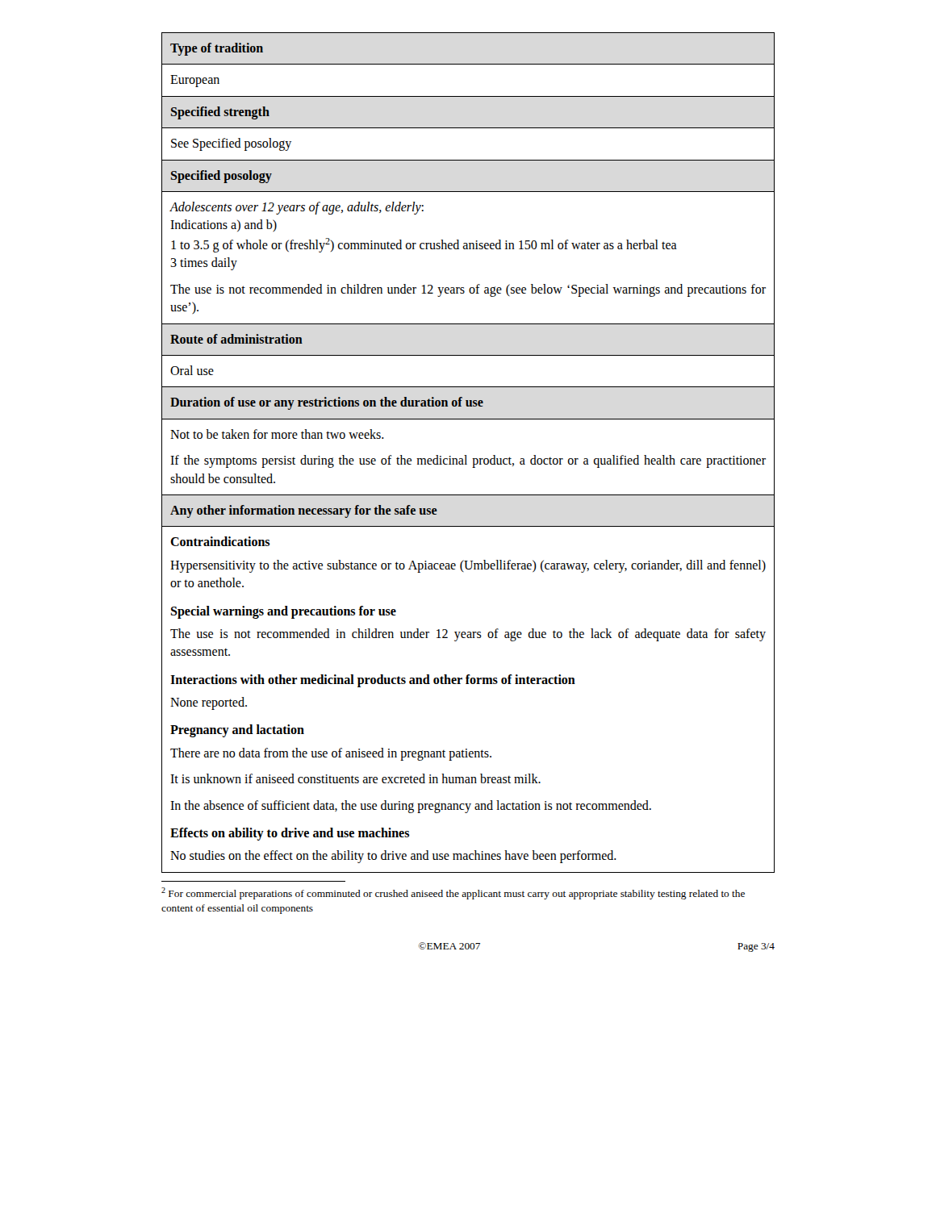| Type of tradition |
| European |
| Specified strength |
| See Specified posology |
| Specified posology |
| Adolescents over 12 years of age, adults, elderly : Indications a) and b) 1 to 3.5 g of whole or (freshly 2 ) comminuted or crushed aniseed in 150 ml of water as a herbal tea 3 times daily The use is not recommended in children under 12 years of age (see below ‘Special warnings and precautions for use’). |
| Route of administration |
| Oral use |
| Duration of use or any restrictions on the duration of use |
| Not to be taken for more than two weeks. If the symptoms persist during the use of the medicinal product, a doctor or a qualified health care practitioner should be consulted. |
| Any other information necessary for the safe use |
| Contraindications Hypersensitivity to the active substance or to Apiaceae (Umbelliferae) (caraway, celery, coriander, dill and fennel) or to anethole. Special warnings and precautions for use The use is not recommended in children under 12 years of age due to the lack of adequate data for safety assessment. Interactions with other medicinal products and other forms of interaction None reported. Pregnancy and lactation There are no data from the use of aniseed in pregnant patients. It is unknown if aniseed constituents are excreted in human breast milk. In the absence of sufficient data, the use during pregnancy and lactation is not recommended. Effects on ability to drive and use machines No studies on the effect on the ability to drive and use machines have been performed. |
2 For commercial preparations of comminuted or crushed aniseed the applicant must carry out appropriate stability testing related to the content of essential oil components
©EMEA 2007
Page 3/4